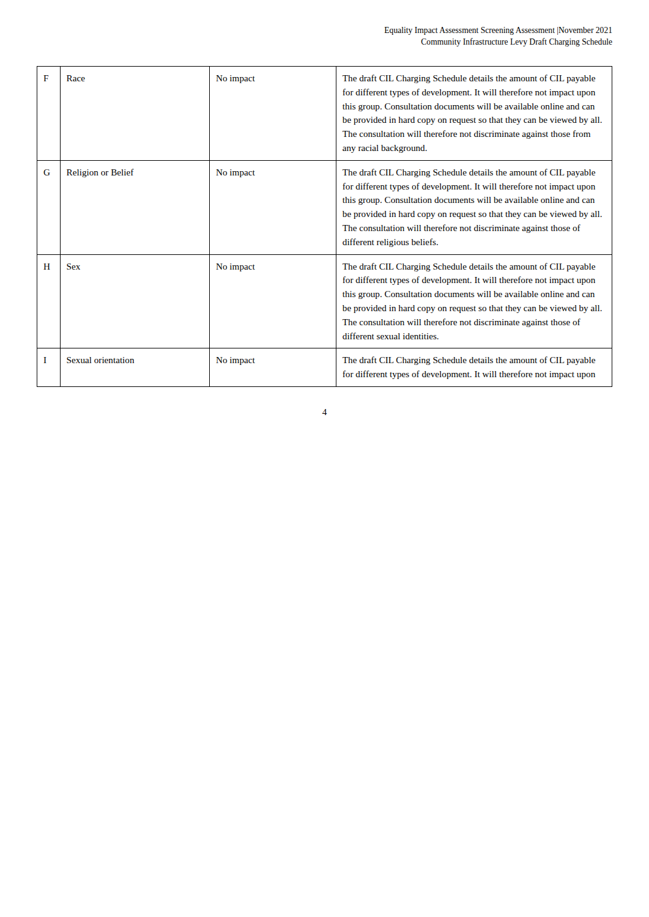Equality Impact Assessment Screening Assessment |November 2021
Community Infrastructure Levy Draft Charging Schedule
| F | Race | No impact | The draft CIL Charging Schedule details the amount of CIL payable for different types of development. It will therefore not impact upon this group. Consultation documents will be available online and can be provided in hard copy on request so that they can be viewed by all. The consultation will therefore not discriminate against those from any racial background. |
| G | Religion or Belief | No impact | The draft CIL Charging Schedule details the amount of CIL payable for different types of development. It will therefore not impact upon this group. Consultation documents will be available online and can be provided in hard copy on request so that they can be viewed by all. The consultation will therefore not discriminate against those of different religious beliefs. |
| H | Sex | No impact | The draft CIL Charging Schedule details the amount of CIL payable for different types of development. It will therefore not impact upon this group. Consultation documents will be available online and can be provided in hard copy on request so that they can be viewed by all. The consultation will therefore not discriminate against those of different sexual identities. |
| I | Sexual orientation | No impact | The draft CIL Charging Schedule details the amount of CIL payable for different types of development. It will therefore not impact upon |
4